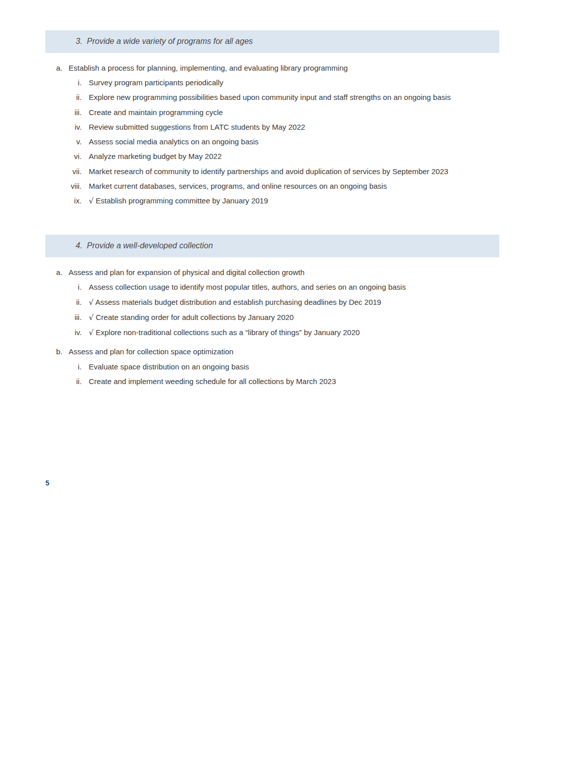3. Provide a wide variety of programs for all ages
Establish a process for planning, implementing, and evaluating library programming
Survey program participants periodically
Explore new programming possibilities based upon community input and staff strengths on an ongoing basis
Create and maintain programming cycle
Review submitted suggestions from LATC students by May 2022
Assess social media analytics on an ongoing basis
Analyze marketing budget by May 2022
Market research of community to identify partnerships and avoid duplication of services by September 2023
Market current databases, services, programs, and online resources on an ongoing basis
√ Establish programming committee by January 2019
4. Provide a well-developed collection
Assess and plan for expansion of physical and digital collection growth
Assess collection usage to identify most popular titles, authors, and series on an ongoing basis
√ Assess materials budget distribution and establish purchasing deadlines by Dec 2019
√ Create standing order for adult collections by January 2020
√ Explore non-traditional collections such as a “library of things” by January 2020
Assess and plan for collection space optimization
Evaluate space distribution on an ongoing basis
Create and implement weeding schedule for all collections by March 2023
5